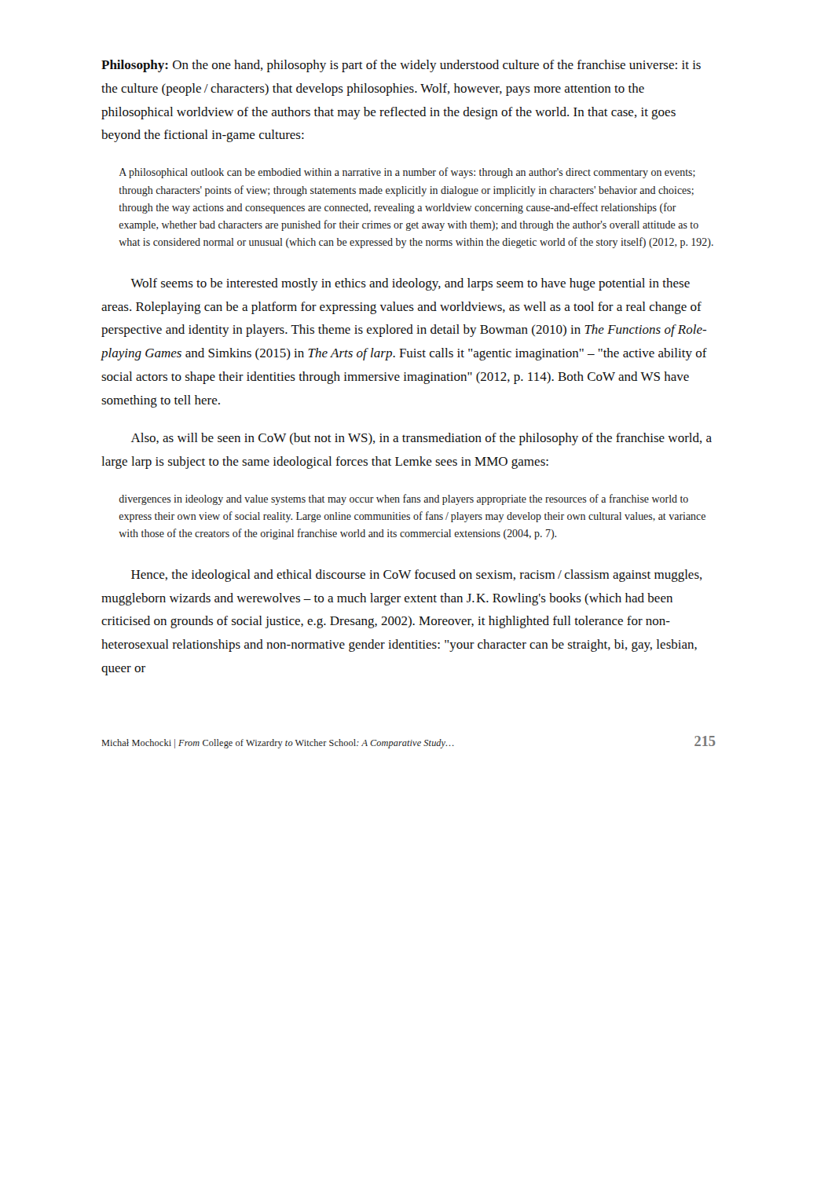Philosophy: On the one hand, philosophy is part of the widely understood culture of the franchise universe: it is the culture (people / characters) that develops philosophies. Wolf, however, pays more attention to the philosophical worldview of the authors that may be reflected in the design of the world. In that case, it goes beyond the fictional in-game cultures:
A philosophical outlook can be embodied within a narrative in a number of ways: through an author's direct commentary on events; through characters' points of view; through statements made explicitly in dialogue or implicitly in characters' behavior and choices; through the way actions and consequences are connected, revealing a worldview concerning cause-and-effect relationships (for example, whether bad characters are punished for their crimes or get away with them); and through the author's overall attitude as to what is considered normal or unusual (which can be expressed by the norms within the diegetic world of the story itself) (2012, p. 192).
Wolf seems to be interested mostly in ethics and ideology, and larps seem to have huge potential in these areas. Roleplaying can be a platform for expressing values and worldviews, as well as a tool for a real change of perspective and identity in players. This theme is explored in detail by Bowman (2010) in The Functions of Role-playing Games and Simkins (2015) in The Arts of larp. Fuist calls it "agentic imagination" – "the active ability of social actors to shape their identities through immersive imagination" (2012, p. 114). Both CoW and WS have something to tell here.
Also, as will be seen in CoW (but not in WS), in a transmediation of the philosophy of the franchise world, a large larp is subject to the same ideological forces that Lemke sees in MMO games:
divergences in ideology and value systems that may occur when fans and players appropriate the resources of a franchise world to express their own view of social reality. Large online communities of fans / players may develop their own cultural values, at variance with those of the creators of the original franchise world and its commercial extensions (2004, p. 7).
Hence, the ideological and ethical discourse in CoW focused on sexism, racism / classism against muggles, muggleborn wizards and werewolves – to a much larger extent than J. K. Rowling's books (which had been criticised on grounds of social justice, e.g. Dresang, 2002). Moreover, it highlighted full tolerance for non-heterosexual relationships and non-normative gender identities: "your character can be straight, bi, gay, lesbian, queer or
Michał Mochocki | From College of Wizardry to Witcher School: A Comparative Study… 215